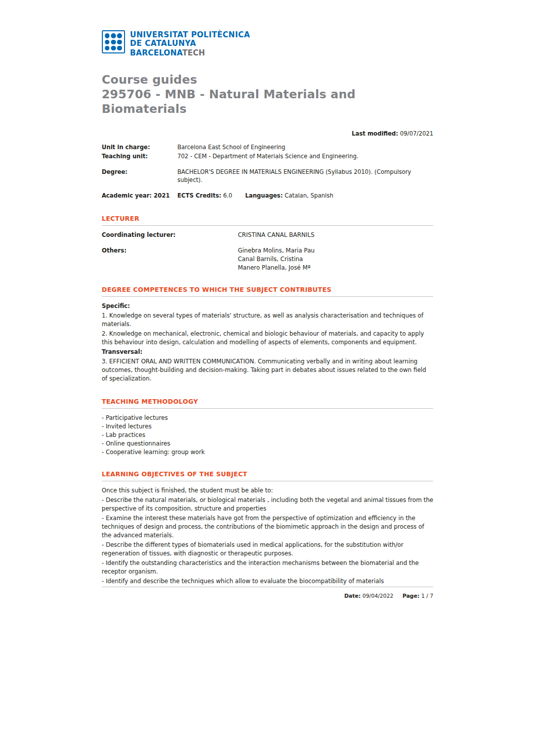UNIVERSITAT POLITÈCNICA
DE CATALUNYA
BARCELONATECH
Course guides 295706 - MNB - Natural Materials and Biomaterials
Last modified: 09/07/2021
| Unit in charge: | Barcelona East School of Engineering |
| Teaching unit: | 702 - CEM - Department of Materials Science and Engineering. |
| Degree: | BACHELOR'S DEGREE IN MATERIALS ENGINEERING (Syllabus 2010). (Compulsory subject). |
| Academic year: 2021 | ECTS Credits: 6.0 Languages: Catalan, Spanish |
Lecturer
| Coordinating lecturer: | CRISTINA CANAL BARNILS |
| Others: | Ginebra Molins, Maria Pau Canal Barnils, Cristina Manero Planella, José Mª |
Degree competences to which the subject contributes
Specific:
1. Knowledge on several types of materials' structure, as well as analysis characterisation and techniques of materials.
2. Knowledge on mechanical, electronic, chemical and biologic behaviour of materials, and capacity to apply this behaviour into design, calculation and modelling of aspects of elements, components and equipment.
Transversal:
3. EFFICIENT ORAL AND WRITTEN COMMUNICATION. Communicating verbally and in writing about learning outcomes, thought-building and decision-making. Taking part in debates about issues related to the own field of specialization.
Teaching methodology
- Participative lectures
- Invited lectures
- Lab practices
- Online questionnaires
- Cooperative learning: group work
Learning objectives of the subject
Once this subject is finished, the student must be able to:
- Describe the natural materials, or biological materials , including both the vegetal and animal tissues from the perspective of its composition, structure and properties
- Examine the interest these materials have got from the perspective of optimization and efficiency in the techniques of design and process, the contributions of the biomimetic approach in the design and process of the advanced materials.
- Describe the different types of biomaterials used in medical applications, for the substitution with/or regeneration of tissues, with diagnostic or therapeutic purposes.
- Identify the outstanding characteristics and the interaction mechanisms between the biomaterial and the receptor organism.
- Identify and describe the techniques which allow to evaluate the biocompatibility of materials
Date: 09/04/2022 Page: 1 / 7